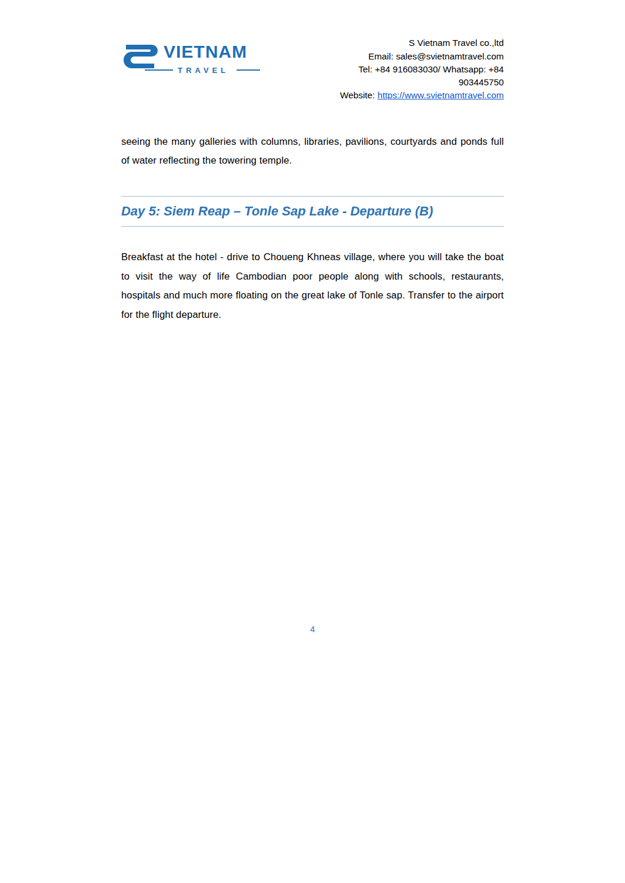VIETNAM TRAVEL
S Vietnam Travel co.,ltd
Email: sales@svietnamtravel.com
Tel: +84 916083030/ Whatsapp: +84 903445750
Website: https://www.svietnamtravel.com
seeing the many galleries with columns, libraries, pavilions, courtyards and ponds full of water reflecting the towering temple.
Day 5: Siem Reap – Tonle Sap Lake - Departure (B)
Breakfast at the hotel - drive to Choueng Khneas village, where you will take the boat to visit the way of life Cambodian poor people along with schools, restaurants, hospitals and much more floating on the great lake of Tonle sap. Transfer to the airport for the flight departure.
4